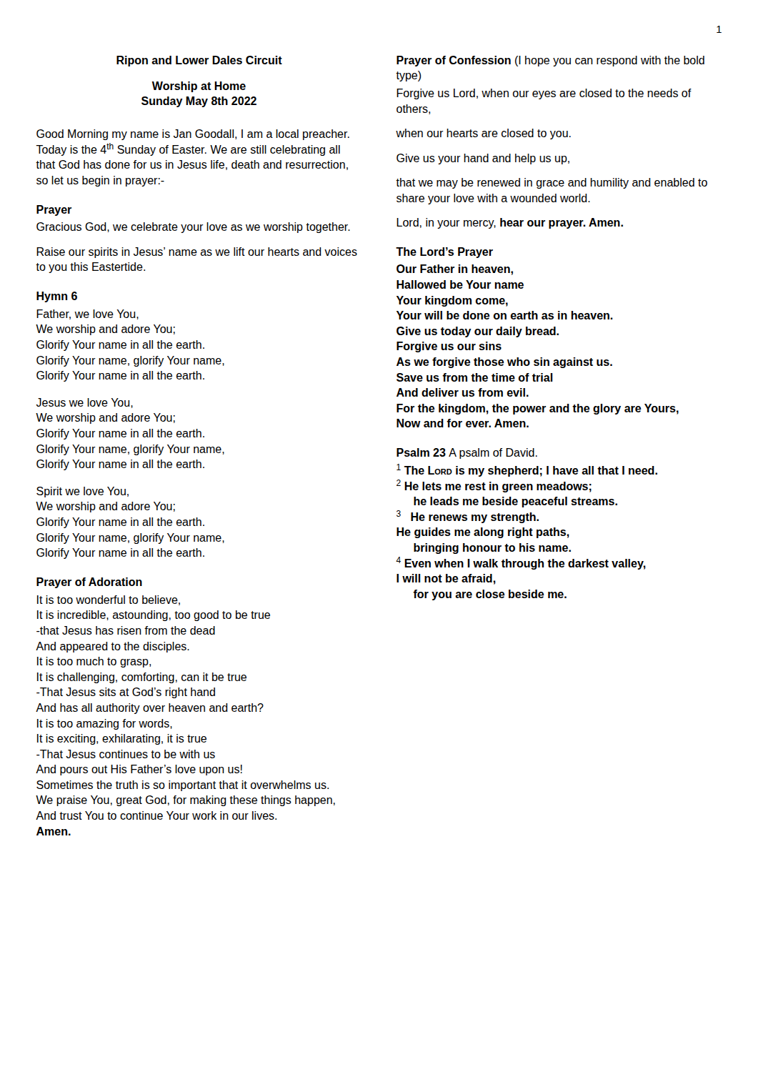1
Ripon and Lower Dales Circuit
Worship at Home
Sunday May 8th 2022
Good Morning my name is Jan Goodall, I am a local preacher. Today is the 4th Sunday of Easter. We are still celebrating all that God has done for us in Jesus life, death and resurrection, so let us begin in prayer:-
Prayer
Gracious God, we celebrate your love as we worship together.
Raise our spirits in Jesus’ name as we lift our hearts and voices to you this Eastertide.
Hymn 6
Father, we love You,
We worship and adore You;
Glorify Your name in all the earth.
Glorify Your name, glorify Your name,
Glorify Your name in all the earth.
Jesus we love You,
We worship and adore You;
Glorify Your name in all the earth.
Glorify Your name, glorify Your name,
Glorify Your name in all the earth.
Spirit we love You,
We worship and adore You;
Glorify Your name in all the earth.
Glorify Your name, glorify Your name,
Glorify Your name in all the earth.
Prayer of Adoration
It is too wonderful to believe,
It is incredible, astounding, too good to be true
-that Jesus has risen from the dead
And appeared to the disciples.
It is too much to grasp,
It is challenging, comforting, can it be true
-That Jesus sits at God’s right hand
And has all authority over heaven and earth?
It is too amazing for words,
It is exciting, exhilarating, it is true
-That Jesus continues to be with us
And pours out His Father’s love upon us!
Sometimes the truth is so important that it overwhelms us.
We praise You, great God, for making these things happen,
And trust You to continue Your work in our lives.
Amen.
Prayer of Confession (I hope you can respond with the bold type)
Forgive us Lord, when our eyes are closed to the needs of others,
when our hearts are closed to you.
Give us your hand and help us up,
that we may be renewed in grace and humility and enabled to share your love with a wounded world.
Lord, in your mercy, hear our prayer. Amen.
The Lord’s Prayer
Our Father in heaven,
Hallowed be Your name
Your kingdom come,
Your will be done on earth as in heaven.
Give us today our daily bread.
Forgive us our sins
As we forgive those who sin against us.
Save us from the time of trial
And deliver us from evil.
For the kingdom, the power and the glory are Yours,
Now and for ever. Amen.
Psalm 23 A psalm of David.
1 The Lord is my shepherd; I have all that I need.
2 He lets me rest in green meadows;
he leads me beside peaceful streams.
3 He renews my strength.
He guides me along right paths,
bringing honour to his name.
4 Even when I walk through the darkest valley,
I will not be afraid,
for you are close beside me.